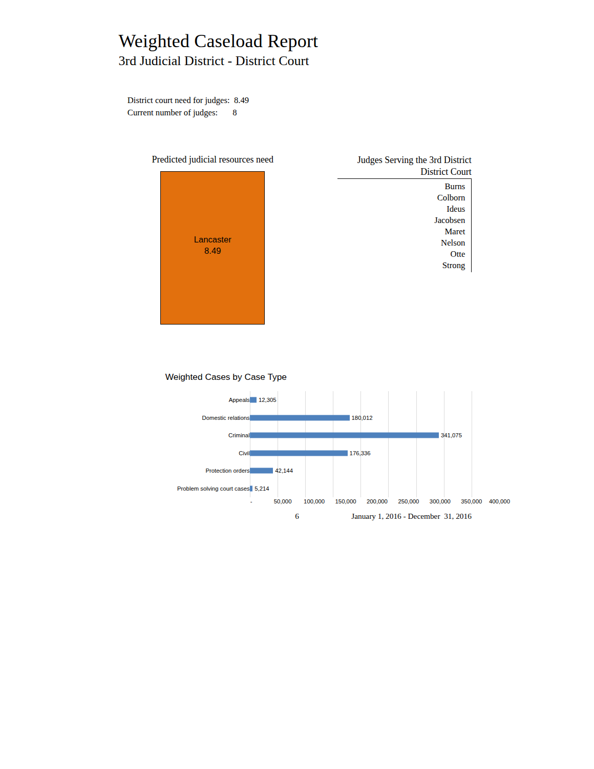Weighted Caseload Report
3rd Judicial District - District Court
District court need for judges: 8.49
Current number of judges: 8
Predicted judicial resources need
Lancaster
8.49
Judges Serving the 3rd District
District Court
Burns
Colborn
Ideus
Jacobsen
Maret
Nelson
Otte
Strong
Weighted Cases by Case Type
| Appeals | 12,305 |
| Domestic relations | 180,012 |
| Criminal | 341,075 |
| Civil | 176,336 |
| Protection orders | 42,144 |
| Problem solving court cases | 5,214 |
- 50,000 100,000 150,000 200,000 250,000 300,000 350,000 400,000
6
January 1, 2016 - December 31, 2016